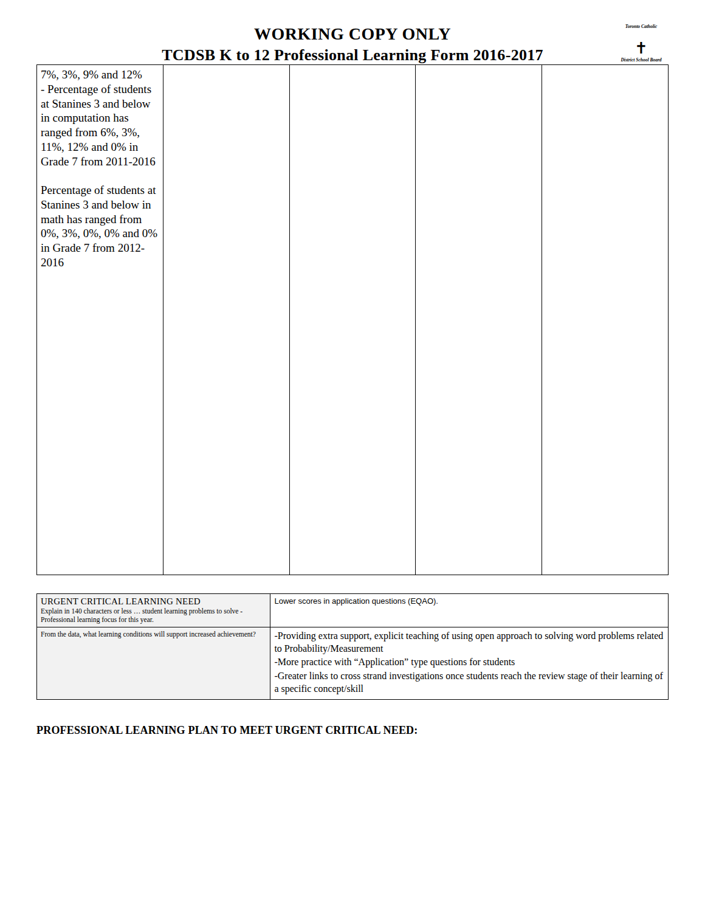Toronto Catholic ✝ District School Board
WORKING COPY ONLY
TCDSB K to 12 Professional Learning Form 2016-2017
| 7%, 3%, 9% and 12% - Percentage of students at Stanines 3 and below in computation has ranged from 6%, 3%, 11%, 12% and 0% in Grade 7 from 2011-2016 Percentage of students at Stanines 3 and below in math has ranged from 0%, 3%, 0%, 0% and 0% in Grade 7 from 2012-2016 | | | | |
| URGENT CRITICAL LEARNING NEED Explain in 140 characters or less … student learning problems to solve - Professional learning focus for this year. | Lower scores in application questions (EQAO). |
| From the data, what learning conditions will support increased achievement? | -Providing extra support, explicit teaching of using open approach to solving word problems related to Probability/Measurement -More practice with “Application” type questions for students -Greater links to cross strand investigations once students reach the review stage of their learning of a specific concept/skill |
PROFESSIONAL LEARNING PLAN TO MEET URGENT CRITICAL NEED: